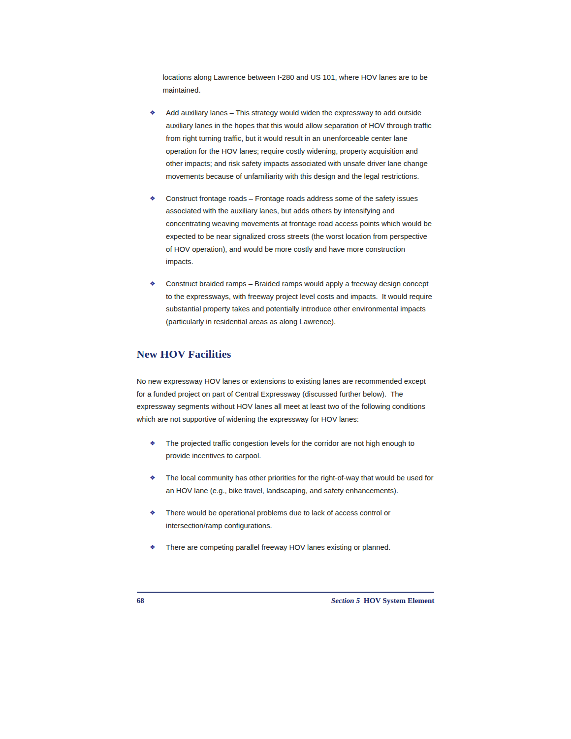locations along Lawrence between I-280 and US 101, where HOV lanes are to be maintained.
Add auxiliary lanes – This strategy would widen the expressway to add outside auxiliary lanes in the hopes that this would allow separation of HOV through traffic from right turning traffic, but it would result in an unenforceable center lane operation for the HOV lanes; require costly widening, property acquisition and other impacts; and risk safety impacts associated with unsafe driver lane change movements because of unfamiliarity with this design and the legal restrictions.
Construct frontage roads – Frontage roads address some of the safety issues associated with the auxiliary lanes, but adds others by intensifying and concentrating weaving movements at frontage road access points which would be expected to be near signalized cross streets (the worst location from perspective of HOV operation), and would be more costly and have more construction impacts.
Construct braided ramps – Braided ramps would apply a freeway design concept to the expressways, with freeway project level costs and impacts. It would require substantial property takes and potentially introduce other environmental impacts (particularly in residential areas as along Lawrence).
New HOV Facilities
No new expressway HOV lanes or extensions to existing lanes are recommended except for a funded project on part of Central Expressway (discussed further below). The expressway segments without HOV lanes all meet at least two of the following conditions which are not supportive of widening the expressway for HOV lanes:
The projected traffic congestion levels for the corridor are not high enough to provide incentives to carpool.
The local community has other priorities for the right-of-way that would be used for an HOV lane (e.g., bike travel, landscaping, and safety enhancements).
There would be operational problems due to lack of access control or intersection/ramp configurations.
There are competing parallel freeway HOV lanes existing or planned.
68 Section 5 HOV System Element